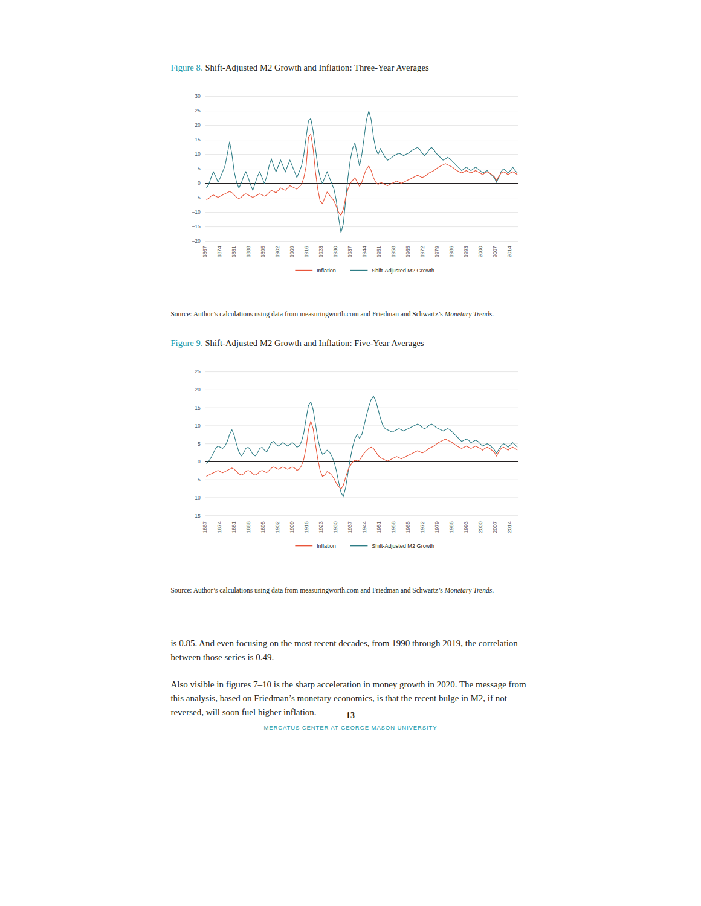Figure 8. Shift-Adjusted M2 Growth and Inflation: Three-Year Averages
30 25 20 15 10 5 0 −5 −10 −15 −20 1867 1874 1881 1888 1895 1902 1909 1916 1923 1930 1937 1944 1951 1958 1965 1972 1979 1986 1993 2000 2007 2014 Inflation Shift-Adjusted M2 Growth
Source: Author’s calculations using data from measuringworth.com and Friedman and Schwartz’s Monetary Trends.
Figure 9. Shift-Adjusted M2 Growth and Inflation: Five-Year Averages
25 20 15 10 5 0 −5 −10 −15 1867 1874 1881 1888 1895 1902 1909 1916 1923 1930 1937 1944 1951 1958 1965 1972 1979 1986 1993 2000 2007 2014 Inflation Shift-Adjusted M2 Growth
Source: Author’s calculations using data from measuringworth.com and Friedman and Schwartz’s Monetary Trends.
is 0.85. And even focusing on the most recent decades, from 1990 through 2019, the correlation between those series is 0.49.
Also visible in figures 7–10 is the sharp acceleration in money growth in 2020. The message from this analysis, based on Friedman’s monetary economics, is that the recent bulge in M2, if not reversed, will soon fuel higher inflation.
13
Mercatus Center at George Mason University